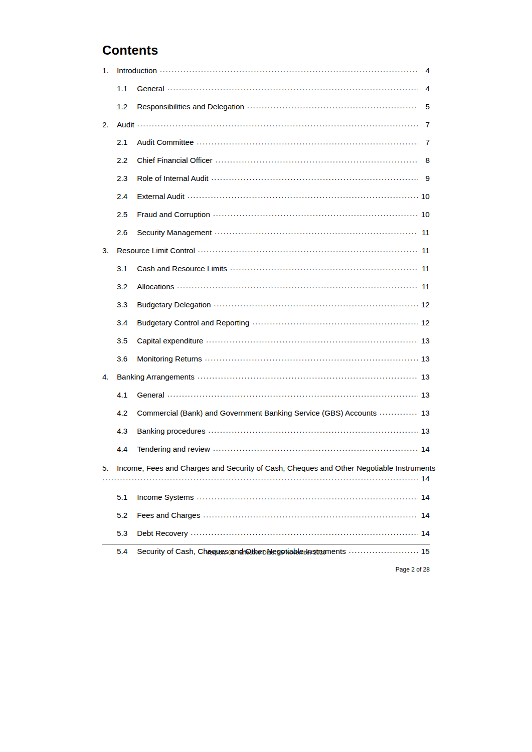Contents
1. Introduction 4
1.1 General 4
1.2 Responsibilities and Delegation 5
2. Audit 7
2.1 Audit Committee 7
2.2 Chief Financial Officer 8
2.3 Role of Internal Audit 9
2.4 External Audit 10
2.5 Fraud and Corruption 10
2.6 Security Management 11
3. Resource Limit Control 11
3.1 Cash and Resource Limits 11
3.2 Allocations 11
3.3 Budgetary Delegation 12
3.4 Budgetary Control and Reporting 12
3.5 Capital expenditure 13
3.6 Monitoring Returns 13
4. Banking Arrangements 13
4.1 General 13
4.2 Commercial (Bank) and Government Banking Service (GBS) Accounts 13
4.3 Banking procedures 13
4.4 Tendering and review 14
5. Income, Fees and Charges and Security of Cash, Cheques and Other Negotiable Instruments
14
5.1 Income Systems 14
5.2 Fees and Charges 14
5.3 Debt Recovery 14
5.4 Security of Cash, Cheques and Other Negotiable Instruments 15
Version: 02 Effective Date: 25 November 2020
Page 2 of 28